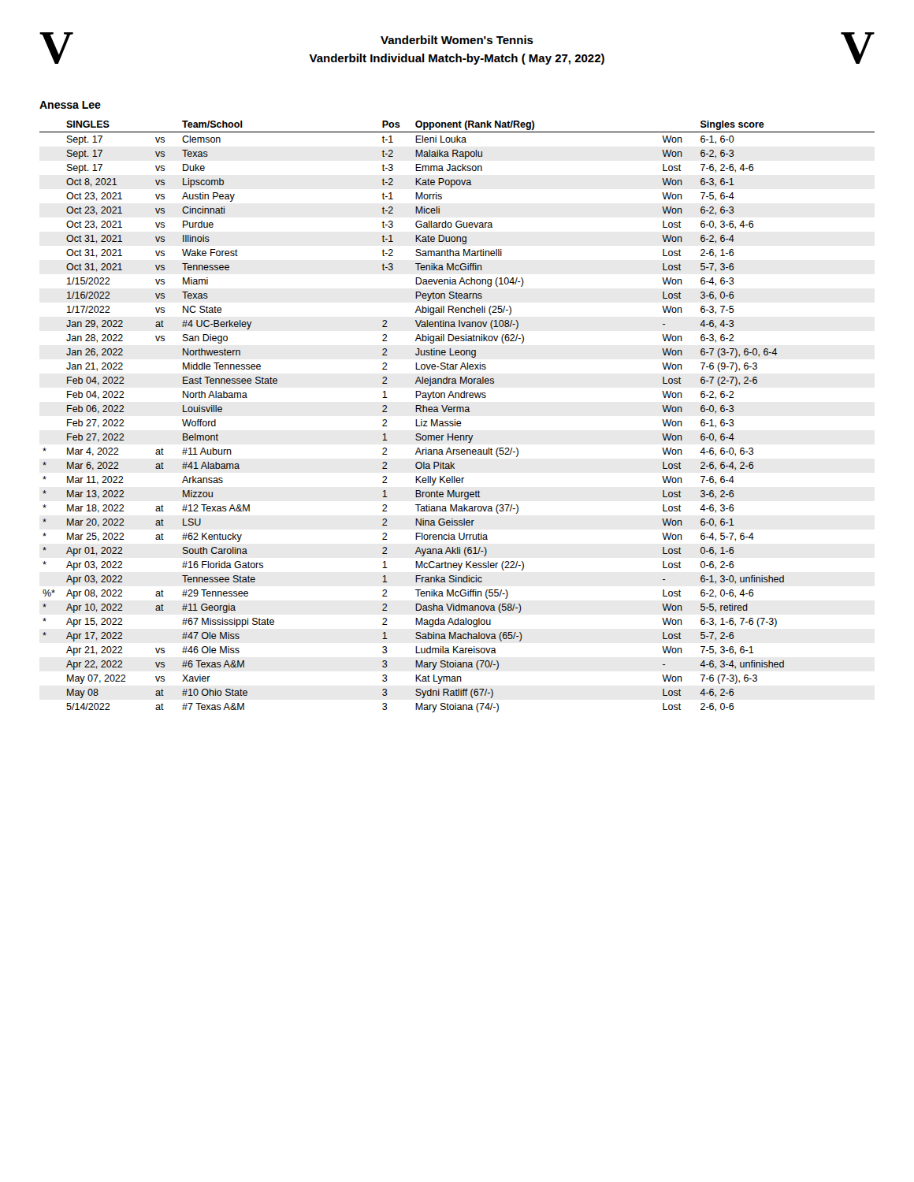V V
Vanderbilt Women's Tennis
Vanderbilt Individual Match-by-Match ( May 27, 2022)
Anessa Lee
| | SINGLES | | Team/School | Pos | Opponent (Rank Nat/Reg) | | Singles score |
| --- | --- | --- | --- | --- | --- | --- | --- |
| | Sept. 17 | vs | Clemson | t-1 | Eleni Louka | Won | 6-1, 6-0 |
| | Sept. 17 | vs | Texas | t-2 | Malaika Rapolu | Won | 6-2, 6-3 |
| | Sept. 17 | vs | Duke | t-3 | Emma Jackson | Lost | 7-6, 2-6, 4-6 |
| | Oct 8, 2021 | vs | Lipscomb | t-2 | Kate Popova | Won | 6-3, 6-1 |
| | Oct 23, 2021 | vs | Austin Peay | t-1 | Morris | Won | 7-5, 6-4 |
| | Oct 23, 2021 | vs | Cincinnati | t-2 | Miceli | Won | 6-2, 6-3 |
| | Oct 23, 2021 | vs | Purdue | t-3 | Gallardo Guevara | Lost | 6-0, 3-6, 4-6 |
| | Oct 31, 2021 | vs | Illinois | t-1 | Kate Duong | Won | 6-2, 6-4 |
| | Oct 31, 2021 | vs | Wake Forest | t-2 | Samantha Martinelli | Lost | 2-6, 1-6 |
| | Oct 31, 2021 | vs | Tennessee | t-3 | Tenika McGiffin | Lost | 5-7, 3-6 |
| | 1/15/2022 | vs | Miami | | Daevenia Achong (104/-) | Won | 6-4, 6-3 |
| | 1/16/2022 | vs | Texas | | Peyton Stearns | Lost | 3-6, 0-6 |
| | 1/17/2022 | vs | NC State | | Abigail Rencheli (25/-) | Won | 6-3, 7-5 |
| | Jan 29, 2022 | at | #4 UC-Berkeley | 2 | Valentina Ivanov (108/-) | - | 4-6, 4-3 |
| | Jan 28, 2022 | vs | San Diego | 2 | Abigail Desiatnikov (62/-) | Won | 6-3, 6-2 |
| | Jan 26, 2022 | | Northwestern | 2 | Justine Leong | Won | 6-7 (3-7), 6-0, 6-4 |
| | Jan 21, 2022 | | Middle Tennessee | 2 | Love-Star Alexis | Won | 7-6 (9-7), 6-3 |
| | Feb 04, 2022 | | East Tennessee State | 2 | Alejandra Morales | Lost | 6-7 (2-7), 2-6 |
| | Feb 04, 2022 | | North Alabama | 1 | Payton Andrews | Won | 6-2, 6-2 |
| | Feb 06, 2022 | | Louisville | 2 | Rhea Verma | Won | 6-0, 6-3 |
| | Feb 27, 2022 | | Wofford | 2 | Liz Massie | Won | 6-1, 6-3 |
| | Feb 27, 2022 | | Belmont | 1 | Somer Henry | Won | 6-0, 6-4 |
| * | Mar 4, 2022 | at | #11 Auburn | 2 | Ariana Arseneault (52/-) | Won | 4-6, 6-0, 6-3 |
| * | Mar 6, 2022 | at | #41 Alabama | 2 | Ola Pitak | Lost | 2-6, 6-4, 2-6 |
| * | Mar 11, 2022 | | Arkansas | 2 | Kelly Keller | Won | 7-6, 6-4 |
| * | Mar 13, 2022 | | Mizzou | 1 | Bronte Murgett | Lost | 3-6, 2-6 |
| * | Mar 18, 2022 | at | #12 Texas A&M | 2 | Tatiana Makarova (37/-) | Lost | 4-6, 3-6 |
| * | Mar 20, 2022 | at | LSU | 2 | Nina Geissler | Won | 6-0, 6-1 |
| * | Mar 25, 2022 | at | #62 Kentucky | 2 | Florencia Urrutia | Won | 6-4, 5-7, 6-4 |
| * | Apr 01, 2022 | | South Carolina | 2 | Ayana Akli (61/-) | Lost | 0-6, 1-6 |
| * | Apr 03, 2022 | | #16 Florida Gators | 1 | McCartney Kessler (22/-) | Lost | 0-6, 2-6 |
| | Apr 03, 2022 | | Tennessee State | 1 | Franka Sindicic | - | 6-1, 3-0, unfinished |
| %* | Apr 08, 2022 | at | #29 Tennessee | 2 | Tenika McGiffin (55/-) | Lost | 6-2, 0-6, 4-6 |
| * | Apr 10, 2022 | at | #11 Georgia | 2 | Dasha Vidmanova (58/-) | Won | 5-5, retired |
| * | Apr 15, 2022 | | #67 Mississippi State | 2 | Magda Adaloglou | Won | 6-3, 1-6, 7-6 (7-3) |
| * | Apr 17, 2022 | | #47 Ole Miss | 1 | Sabina Machalova (65/-) | Lost | 5-7, 2-6 |
| | Apr 21, 2022 | vs | #46 Ole Miss | 3 | Ludmila Kareisova | Won | 7-5, 3-6, 6-1 |
| | Apr 22, 2022 | vs | #6 Texas A&M | 3 | Mary Stoiana (70/-) | - | 4-6, 3-4, unfinished |
| | May 07, 2022 | vs | Xavier | 3 | Kat Lyman | Won | 7-6 (7-3), 6-3 |
| | May 08 | at | #10 Ohio State | 3 | Sydni Ratliff (67/-) | Lost | 4-6, 2-6 |
| | 5/14/2022 | at | #7 Texas A&M | 3 | Mary Stoiana (74/-) | Lost | 2-6, 0-6 |